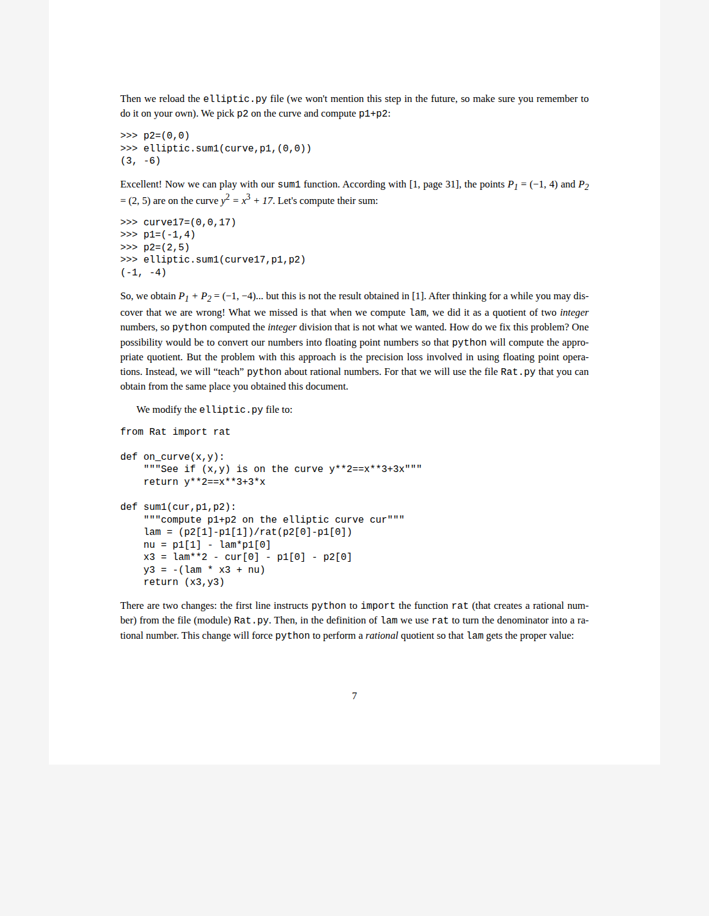Then we reload the elliptic.py file (we won't mention this step in the future, so make sure you remember to do it on your own). We pick p2 on the curve and compute p1+p2:
>>> p2=(0,0)
>>> elliptic.sum1(curve,p1,(0,0))
(3, -6)
Excellent! Now we can play with our sum1 function. According with [1, page 31], the points P1 = (−1, 4) and P2 = (2, 5) are on the curve y2 = x3 + 17. Let's compute their sum:
>>> curve17=(0,0,17)
>>> p1=(-1,4)
>>> p2=(2,5)
>>> elliptic.sum1(curve17,p1,p2)
(-1, -4)
So, we obtain P1 + P2 = (−1, −4)... but this is not the result obtained in [1]. After thinking for a while you may discover that we are wrong! What we missed is that when we compute lam, we did it as a quotient of two integer numbers, so python computed the integer division that is not what we wanted. How do we fix this problem? One possibility would be to convert our numbers into floating point numbers so that python will compute the appropriate quotient. But the problem with this approach is the precision loss involved in using floating point operations. Instead, we will “teach” python about rational numbers. For that we will use the file Rat.py that you can obtain from the same place you obtained this document.
We modify the elliptic.py file to:
from Rat import rat

def on_curve(x,y):
    """See if (x,y) is on the curve y**2==x**3+3x"""
    return y**2==x**3+3*x

def sum1(cur,p1,p2):
    """compute p1+p2 on the elliptic curve cur"""
    lam = (p2[1]-p1[1])/rat(p2[0]-p1[0])
    nu = p1[1] - lam*p1[0]
    x3 = lam**2 - cur[0] - p1[0] - p2[0]
    y3 = -(lam * x3 + nu)
    return (x3,y3)
There are two changes: the first line instructs python to import the function rat (that creates a rational number) from the file (module) Rat.py. Then, in the definition of lam we use rat to turn the denominator into a rational number. This change will force python to perform a rational quotient so that lam gets the proper value:
7